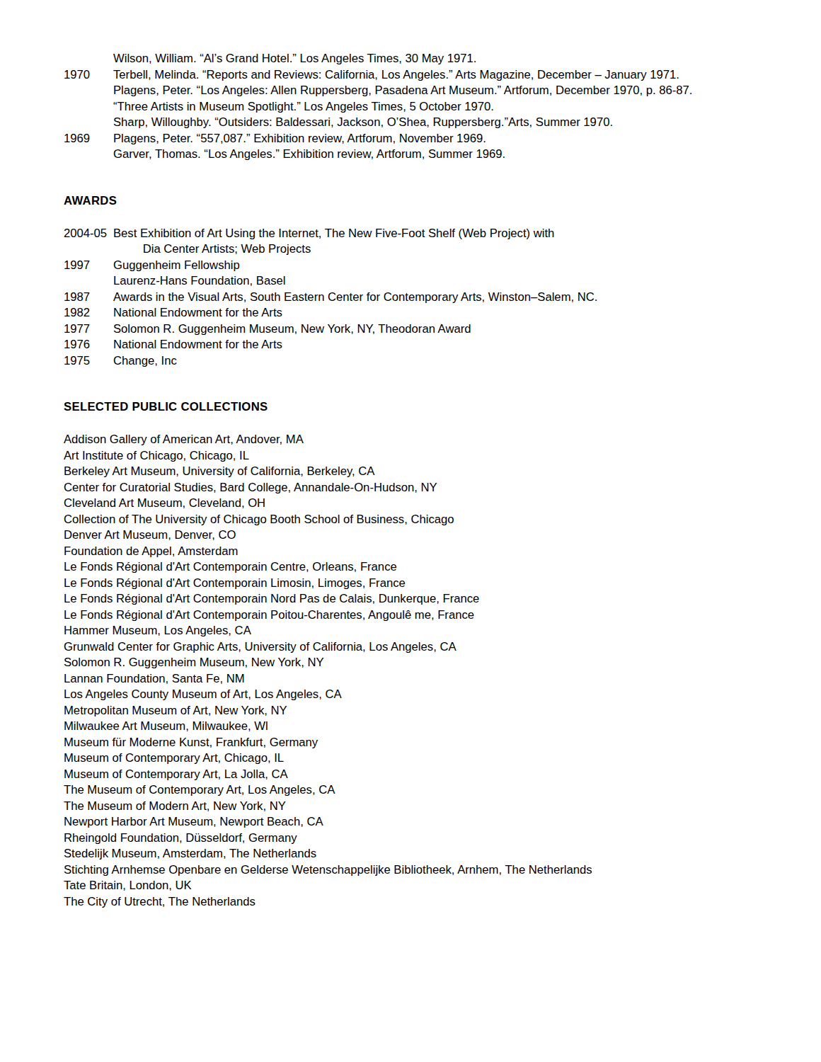Wilson, William. “Al’s Grand Hotel.” Los Angeles Times, 30 May 1971.
1970
Terbell, Melinda. “Reports and Reviews: California, Los Angeles.” Arts Magazine, December – January 1971.
Plagens, Peter. “Los Angeles: Allen Ruppersberg, Pasadena Art Museum.” Artforum, December 1970, p. 86-87.
“Three Artists in Museum Spotlight.” Los Angeles Times, 5 October 1970.
Sharp, Willoughby. “Outsiders: Baldessari, Jackson, O’Shea, Ruppersberg.”Arts, Summer 1970.
1969
Plagens, Peter. “557,087.” Exhibition review, Artforum, November 1969.
Garver, Thomas. “Los Angeles.” Exhibition review, Artforum, Summer 1969.
AWARDS
2004-05
Best Exhibition of Art Using the Internet, The New Five-Foot Shelf (Web Project) with
Dia Center Artists; Web Projects
1997
Guggenheim Fellowship
Laurenz-Hans Foundation, Basel
1987
Awards in the Visual Arts, South Eastern Center for Contemporary Arts, Winston–Salem, NC.
1982
National Endowment for the Arts
1977
Solomon R. Guggenheim Museum, New York, NY, Theodoran Award
1976
National Endowment for the Arts
1975
Change, Inc
SELECTED PUBLIC COLLECTIONS
Addison Gallery of American Art, Andover, MA
Art Institute of Chicago, Chicago, IL
Berkeley Art Museum, University of California, Berkeley, CA
Center for Curatorial Studies, Bard College, Annandale-On-Hudson, NY
Cleveland Art Museum, Cleveland, OH
Collection of The University of Chicago Booth School of Business, Chicago
Denver Art Museum, Denver, CO
Foundation de Appel, Amsterdam
Le Fonds Régional d'Art Contemporain Centre, Orleans, France
Le Fonds Régional d'Art Contemporain Limosin, Limoges, France
Le Fonds Régional d'Art Contemporain Nord Pas de Calais, Dunkerque, France
Le Fonds Régional d'Art Contemporain Poitou-Charentes, Angoulê me, France
Hammer Museum, Los Angeles, CA
Grunwald Center for Graphic Arts, University of California, Los Angeles, CA
Solomon R. Guggenheim Museum, New York, NY
Lannan Foundation, Santa Fe, NM
Los Angeles County Museum of Art, Los Angeles, CA
Metropolitan Museum of Art, New York, NY
Milwaukee Art Museum, Milwaukee, Wl
Museum für Moderne Kunst, Frankfurt, Germany
Museum of Contemporary Art, Chicago, IL
Museum of Contemporary Art, La Jolla, CA
The Museum of Contemporary Art, Los Angeles, CA
The Museum of Modern Art, New York, NY
Newport Harbor Art Museum, Newport Beach, CA
Rheingold Foundation, Düsseldorf, Germany
Stedelijk Museum, Amsterdam, The Netherlands
Stichting Arnhemse Openbare en Gelderse Wetenschappelijke Bibliotheek, Arnhem, The Netherlands
Tate Britain, London, UK
The City of Utrecht, The Netherlands